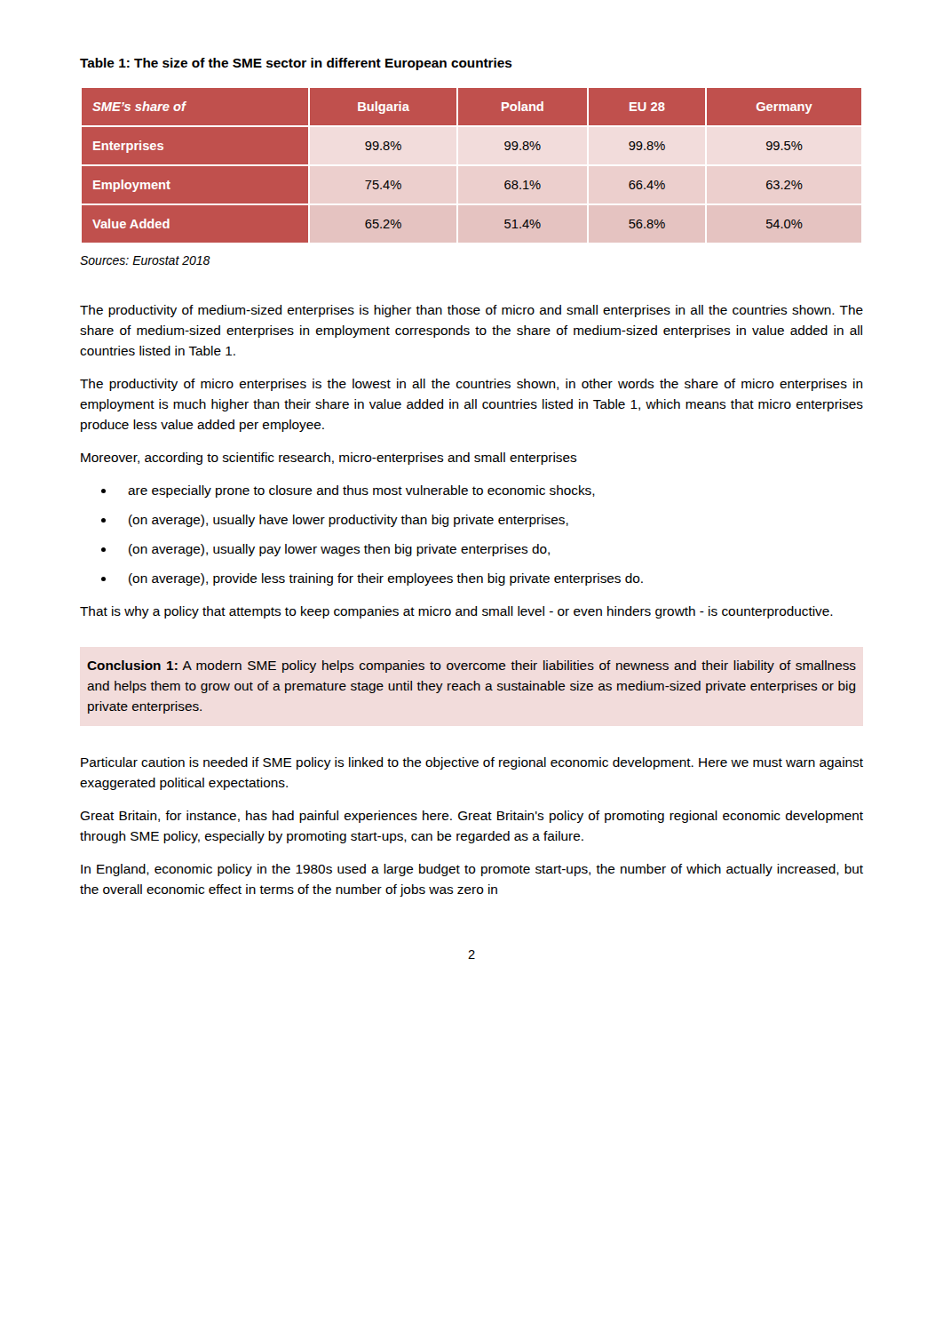Table 1: The size of the SME sector in different European countries
| SME’s share of | Bulgaria | Poland | EU 28 | Germany |
| --- | --- | --- | --- | --- |
| Enterprises | 99.8% | 99.8% | 99.8% | 99.5% |
| Employment | 75.4% | 68.1% | 66.4% | 63.2% |
| Value Added | 65.2% | 51.4% | 56.8% | 54.0% |
Sources: Eurostat 2018
The productivity of medium-sized enterprises is higher than those of micro and small enterprises in all the countries shown. The share of medium-sized enterprises in employment corresponds to the share of medium-sized enterprises in value added in all countries listed in Table 1.
The productivity of micro enterprises is the lowest in all the countries shown, in other words the share of micro enterprises in employment is much higher than their share in value added in all countries listed in Table 1, which means that micro enterprises produce less value added per employee.
Moreover, according to scientific research, micro-enterprises and small enterprises
are especially prone to closure and thus most vulnerable to economic shocks,
(on average), usually have lower productivity than big private enterprises,
(on average), usually pay lower wages then big private enterprises do,
(on average), provide less training for their employees then big private enterprises do.
That is why a policy that attempts to keep companies at micro and small level - or even hinders growth - is counterproductive.
Conclusion 1: A modern SME policy helps companies to overcome their liabilities of newness and their liability of smallness and helps them to grow out of a premature stage until they reach a sustainable size as medium-sized private enterprises or big private enterprises.
Particular caution is needed if SME policy is linked to the objective of regional economic development. Here we must warn against exaggerated political expectations.
Great Britain, for instance, has had painful experiences here. Great Britain's policy of promoting regional economic development through SME policy, especially by promoting start-ups, can be regarded as a failure.
In England, economic policy in the 1980s used a large budget to promote start-ups, the number of which actually increased, but the overall economic effect in terms of the number of jobs was zero in
2